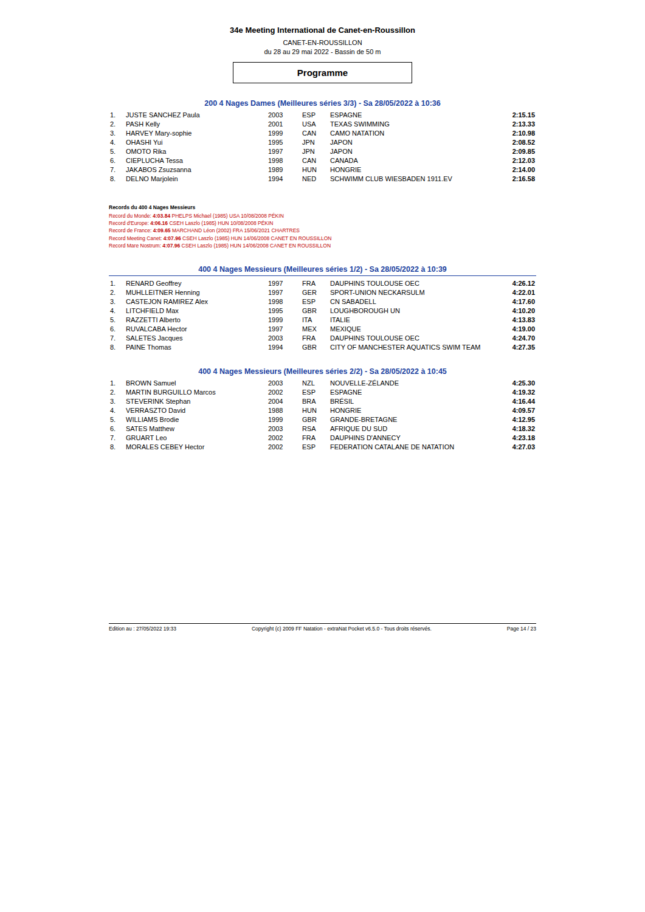34e Meeting International de Canet-en-Roussillon
CANET-EN-ROUSSILLON
du 28 au 29 mai 2022 - Bassin de 50 m
Programme
200 4 Nages Dames (Meilleures séries 3/3) - Sa 28/05/2022 à 10:36
| 1. | JUSTE SANCHEZ Paula | 2003 | ESP | ESPAGNE | 2:15.15 |
| 2. | PASH Kelly | 2001 | USA | TEXAS SWIMMING | 2:13.33 |
| 3. | HARVEY Mary-sophie | 1999 | CAN | CAMO NATATION | 2:10.98 |
| 4. | OHASHI Yui | 1995 | JPN | JAPON | 2:08.52 |
| 5. | OMOTO Rika | 1997 | JPN | JAPON | 2:09.85 |
| 6. | CIEPLUCHA Tessa | 1998 | CAN | CANADA | 2:12.03 |
| 7. | JAKABOS Zsuzsanna | 1989 | HUN | HONGRIE | 2:14.00 |
| 8. | DELNO Marjolein | 1994 | NED | SCHWIMM CLUB WIESBADEN 1911.EV | 2:16.58 |
Records du 400 4 Nages Messieurs
Record du Monde: 4:03.84 PHELPS Michael (1985) USA 10/08/2008 PÉKIN
Record d'Europe: 4:06.16 CSEH Laszlo (1985) HUN 10/08/2008 PÉKIN
Record de France: 4:09.65 MARCHAND Léon (2002) FRA 15/06/2021 CHARTRES
Record Meeting Canet: 4:07.96 CSEH Laszlo (1985) HUN 14/06/2008 CANET EN ROUSSILLON
Record Mare Nostrum: 4:07.96 CSEH Laszlo (1985) HUN 14/06/2008 CANET EN ROUSSILLON
400 4 Nages Messieurs (Meilleures séries 1/2) - Sa 28/05/2022 à 10:39
| 1. | RENARD Geoffrey | 1997 | FRA | DAUPHINS TOULOUSE OEC | 4:26.12 |
| 2. | MUHLLEITNER Henning | 1997 | GER | SPORT-UNION NECKARSULM | 4:22.01 |
| 3. | CASTEJON RAMIREZ Alex | 1998 | ESP | CN SABADELL | 4:17.60 |
| 4. | LITCHFIELD Max | 1995 | GBR | LOUGHBOROUGH UN | 4:10.20 |
| 5. | RAZZETTI Alberto | 1999 | ITA | ITALIE | 4:13.83 |
| 6. | RUVALCABA Hector | 1997 | MEX | MEXIQUE | 4:19.00 |
| 7. | SALETES Jacques | 2003 | FRA | DAUPHINS TOULOUSE OEC | 4:24.70 |
| 8. | PAINE Thomas | 1994 | GBR | CITY OF MANCHESTER AQUATICS SWIM TEAM | 4:27.35 |
400 4 Nages Messieurs (Meilleures séries 2/2) - Sa 28/05/2022 à 10:45
| 1. | BROWN Samuel | 2003 | NZL | NOUVELLE-ZÉLANDE | 4:25.30 |
| 2. | MARTIN BURGUILLO Marcos | 2002 | ESP | ESPAGNE | 4:19.32 |
| 3. | STEVERINK Stephan | 2004 | BRA | BRÉSIL | 4:16.44 |
| 4. | VERRASZTO David | 1988 | HUN | HONGRIE | 4:09.57 |
| 5. | WILLIAMS Brodie | 1999 | GBR | GRANDE-BRETAGNE | 4:12.95 |
| 6. | SATES Matthew | 2003 | RSA | AFRIQUE DU SUD | 4:18.32 |
| 7. | GRUART Leo | 2002 | FRA | DAUPHINS D'ANNECY | 4:23.18 |
| 8. | MORALES CEBEY Hector | 2002 | ESP | FEDERATION CATALANE DE NATATION | 4:27.03 |
Edition au : 27/05/2022 19:33
Copyright (c) 2009 FF Natation - extraNat Pocket v6.5.0 - Tous droits réservés.
Page 14 / 23